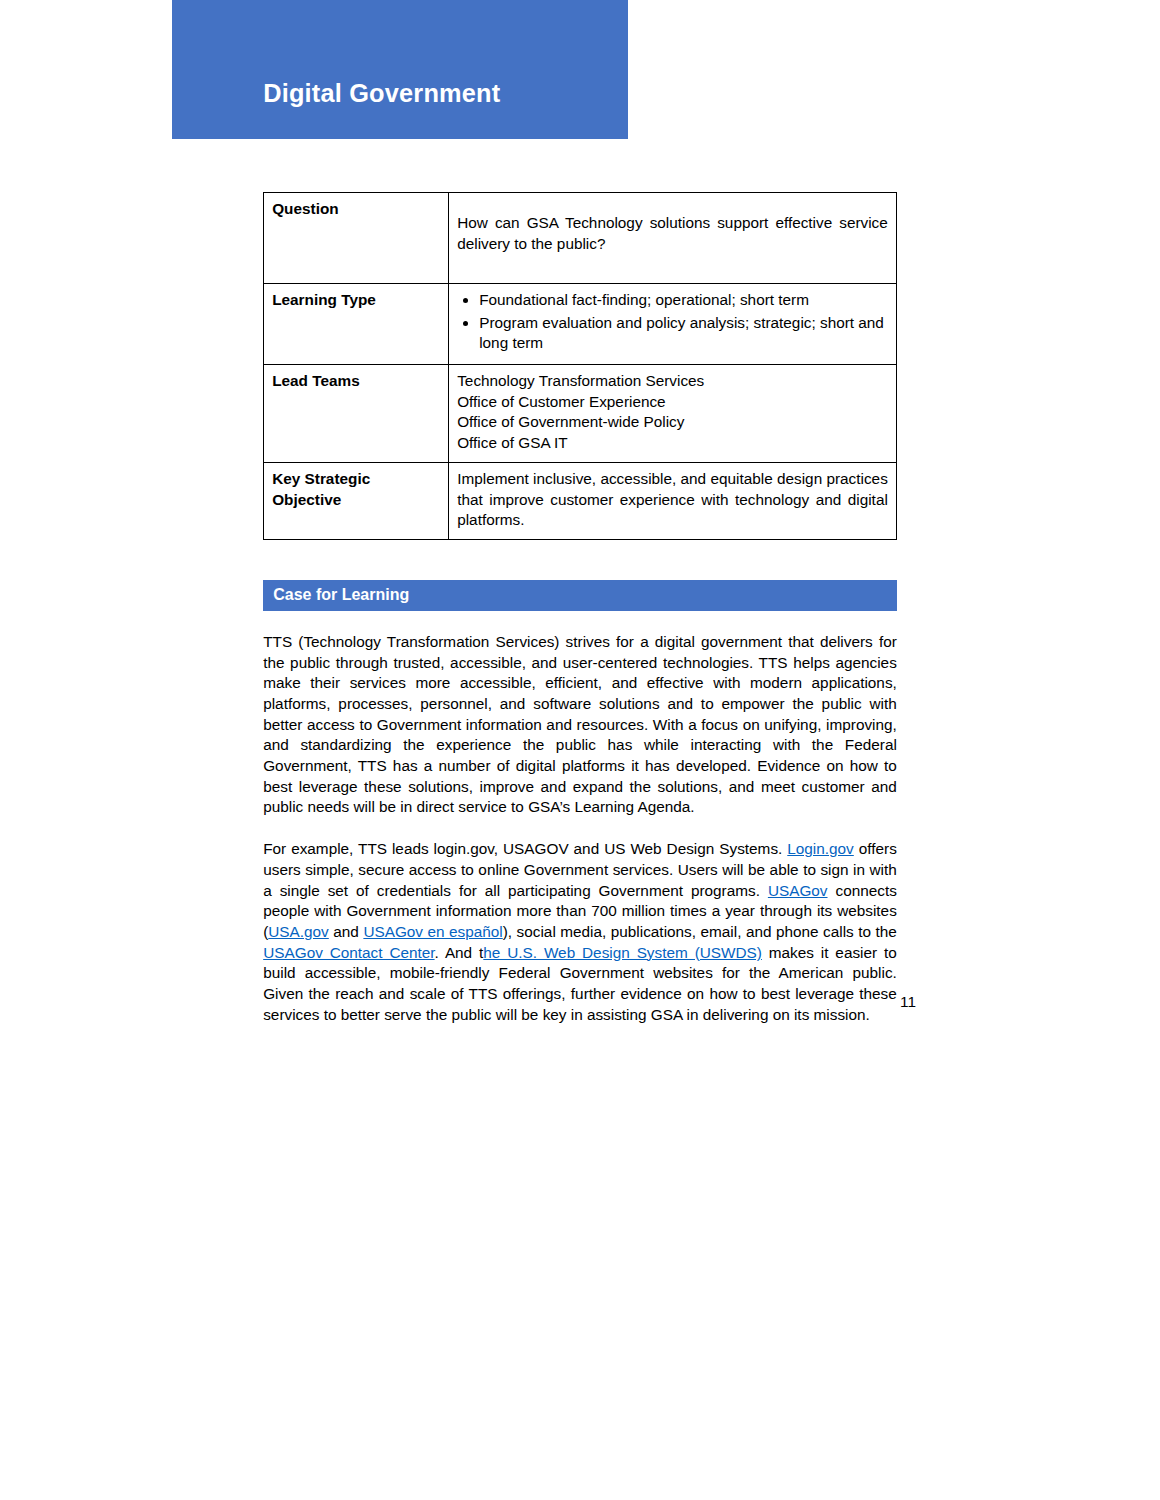Digital Government
| Question | How can GSA Technology solutions support effective service delivery to the public? |
| Learning Type | Foundational fact-finding; operational; short term Program evaluation and policy analysis; strategic; short and long term |
| Lead Teams | Technology Transformation Services Office of Customer Experience Office of Government-wide Policy Office of GSA IT |
| Key Strategic Objective | Implement inclusive, accessible, and equitable design practices that improve customer experience with technology and digital platforms. |
Case for Learning
TTS (Technology Transformation Services) strives for a digital government that delivers for the public through trusted, accessible, and user-centered technologies. TTS helps agencies make their services more accessible, efficient, and effective with modern applications, platforms, processes, personnel, and software solutions and to empower the public with better access to Government information and resources. With a focus on unifying, improving, and standardizing the experience the public has while interacting with the Federal Government, TTS has a number of digital platforms it has developed. Evidence on how to best leverage these solutions, improve and expand the solutions, and meet customer and public needs will be in direct service to GSA’s Learning Agenda.
For example, TTS leads login.gov, USAGOV and US Web Design Systems. Login.gov offers users simple, secure access to online Government services. Users will be able to sign in with a single set of credentials for all participating Government programs. USAGov connects people with Government information more than 700 million times a year through its websites (USA.gov and USAGov en español), social media, publications, email, and phone calls to the USAGov Contact Center. And the U.S. Web Design System (USWDS) makes it easier to build accessible, mobile-friendly Federal Government websites for the American public. Given the reach and scale of TTS offerings, further evidence on how to best leverage these services to better serve the public will be key in assisting GSA in delivering on its mission.
11